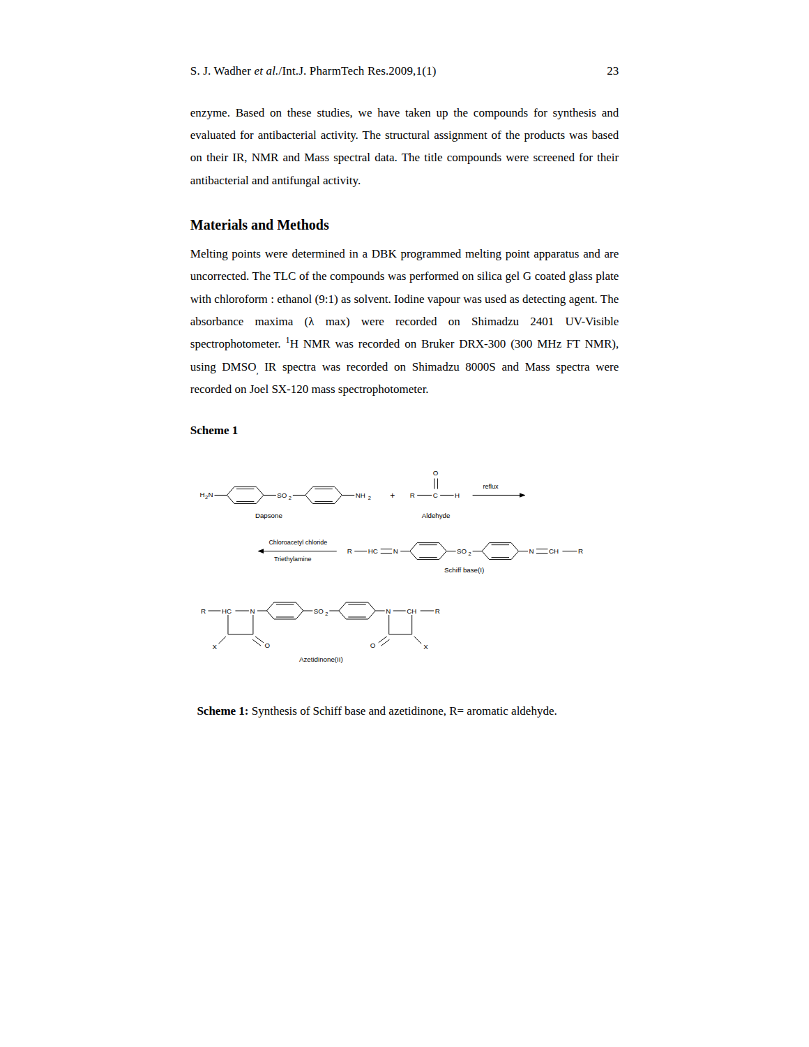S. J. Wadher et al./Int.J. PharmTech Res.2009,1(1) 23
enzyme. Based on these studies, we have taken up the compounds for synthesis and evaluated for antibacterial activity. The structural assignment of the products was based on their IR, NMR and Mass spectral data. The title compounds were screened for their antibacterial and antifungal activity.
Materials and Methods
Melting points were determined in a DBK programmed melting point apparatus and are uncorrected. The TLC of the compounds was performed on silica gel G coated glass plate with chloroform : ethanol (9:1) as solvent. Iodine vapour was used as detecting agent. The absorbance maxima (λ max) were recorded on Shimadzu 2401 UV-Visible spectrophotometer. 1H NMR was recorded on Bruker DRX-300 (300 MHz FT NMR), using DMSO, IR spectra was recorded on Shimadzu 8000S and Mass spectra were recorded on Joel SX-120 mass spectrophotometer.
Scheme 1
H 2 N SO 2 NH 2 Dapsone + R C H O Aldehyde reflux R HC N SO 2 N CH R Schiff base(I) Chloroacetyl chloride Triethylamine R HC N O X SO 2 N CH R O X Azetidinone(II)
Scheme 1: Synthesis of Schiff base and azetidinone, R= aromatic aldehyde.